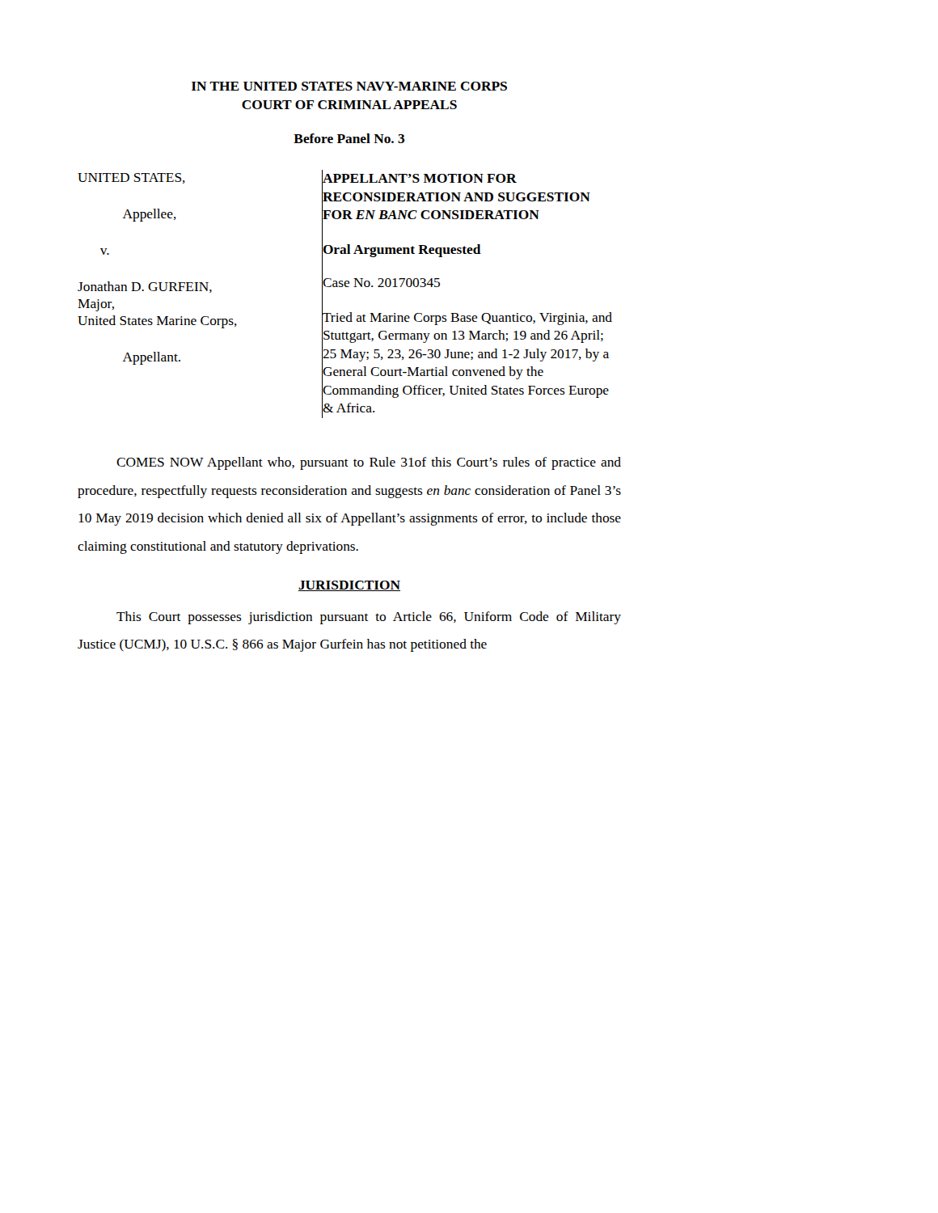In the United States Navy-Marine Corps
Court of Criminal Appeals
Before Panel No. 3
| UNITED STATES, Appellee, v. Jonathan D. GURFEIN, Major, United States Marine Corps, Appellant. | Appellant’s Motion for Reconsideration and Suggestion for En Banc Consideration Oral Argument Requested Case No. 201700345 Tried at Marine Corps Base Quantico, Virginia, and Stuttgart, Germany on 13 March; 19 and 26 April; 25 May; 5, 23, 26-30 June; and 1-2 July 2017, by a General Court-Martial convened by the Commanding Officer, United States Forces Europe & Africa. |
COMES NOW Appellant who, pursuant to Rule 31of this Court’s rules of practice and procedure, respectfully requests reconsideration and suggests en banc consideration of Panel 3’s 10 May 2019 decision which denied all six of Appellant’s assignments of error, to include those claiming constitutional and statutory deprivations.
Jurisdiction
This Court possesses jurisdiction pursuant to Article 66, Uniform Code of Military Justice (UCMJ), 10 U.S.C. § 866 as Major Gurfein has not petitioned the